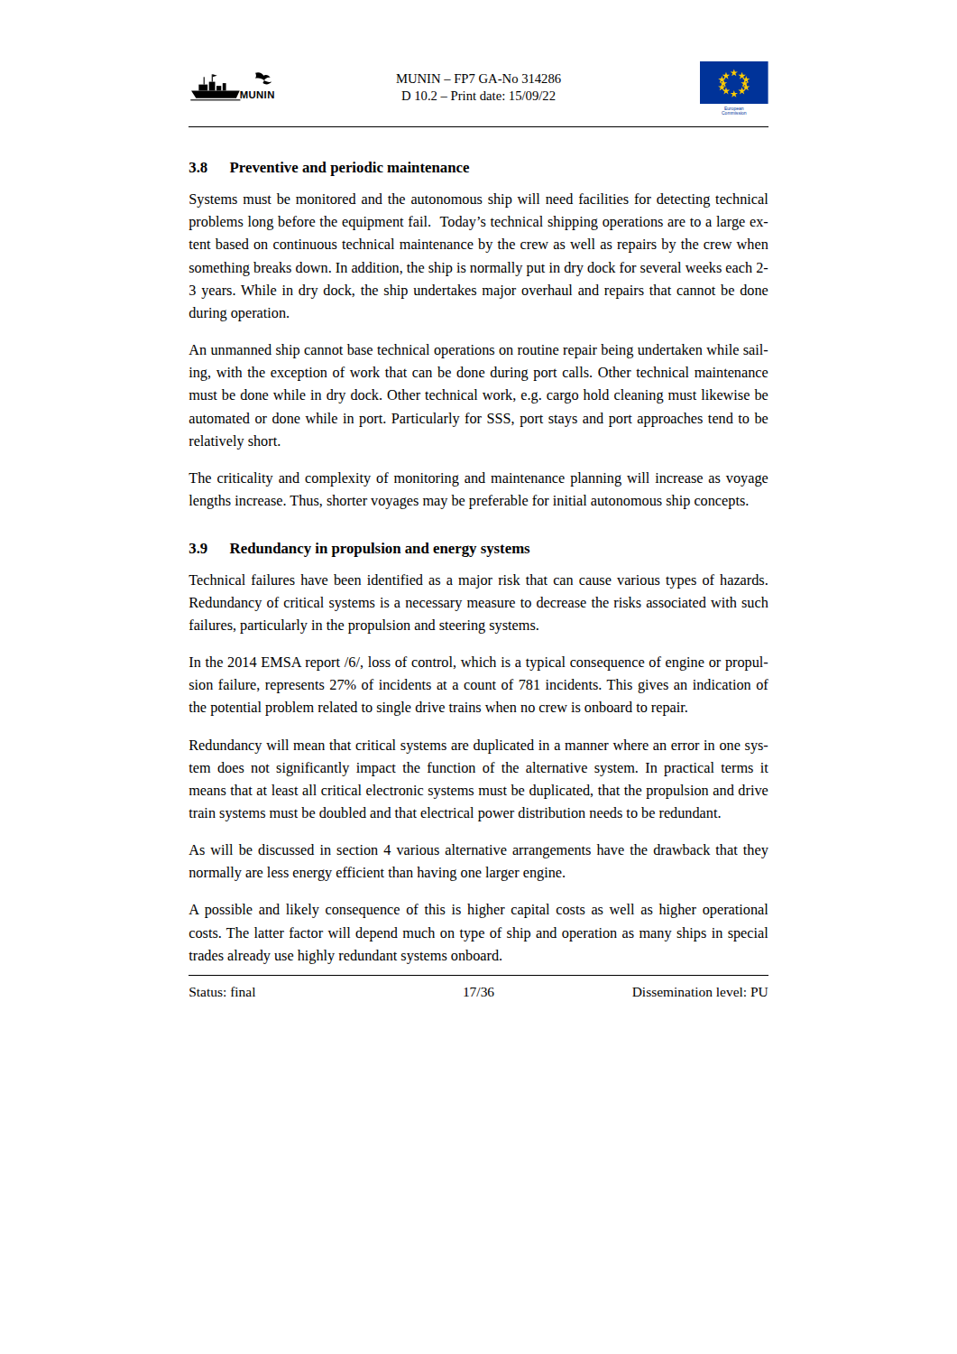MUNIN
MUNIN – FP7 GA-No 314286
D 10.2 – Print date: 15/09/22
European Commission
3.8 Preventive and periodic maintenance
Systems must be monitored and the autonomous ship will need facilities for detecting technical problems long before the equipment fail. Today’s technical shipping operations are to a large extent based on continuous technical maintenance by the crew as well as repairs by the crew when something breaks down. In addition, the ship is normally put in dry dock for several weeks each 2-3 years. While in dry dock, the ship undertakes major overhaul and repairs that cannot be done during operation.
An unmanned ship cannot base technical operations on routine repair being undertaken while sailing, with the exception of work that can be done during port calls. Other technical maintenance must be done while in dry dock. Other technical work, e.g. cargo hold cleaning must likewise be automated or done while in port. Particularly for SSS, port stays and port approaches tend to be relatively short.
The criticality and complexity of monitoring and maintenance planning will increase as voyage lengths increase. Thus, shorter voyages may be preferable for initial autonomous ship concepts.
3.9 Redundancy in propulsion and energy systems
Technical failures have been identified as a major risk that can cause various types of hazards. Redundancy of critical systems is a necessary measure to decrease the risks associated with such failures, particularly in the propulsion and steering systems.
In the 2014 EMSA report /6/, loss of control, which is a typical consequence of engine or propulsion failure, represents 27% of incidents at a count of 781 incidents. This gives an indication of the potential problem related to single drive trains when no crew is onboard to repair.
Redundancy will mean that critical systems are duplicated in a manner where an error in one system does not significantly impact the function of the alternative system. In practical terms it means that at least all critical electronic systems must be duplicated, that the propulsion and drive train systems must be doubled and that electrical power distribution needs to be redundant.
As will be discussed in section 4 various alternative arrangements have the drawback that they normally are less energy efficient than having one larger engine.
A possible and likely consequence of this is higher capital costs as well as higher operational costs. The latter factor will depend much on type of ship and operation as many ships in special trades already use highly redundant systems onboard.
Status: final
17/36
Dissemination level: PU